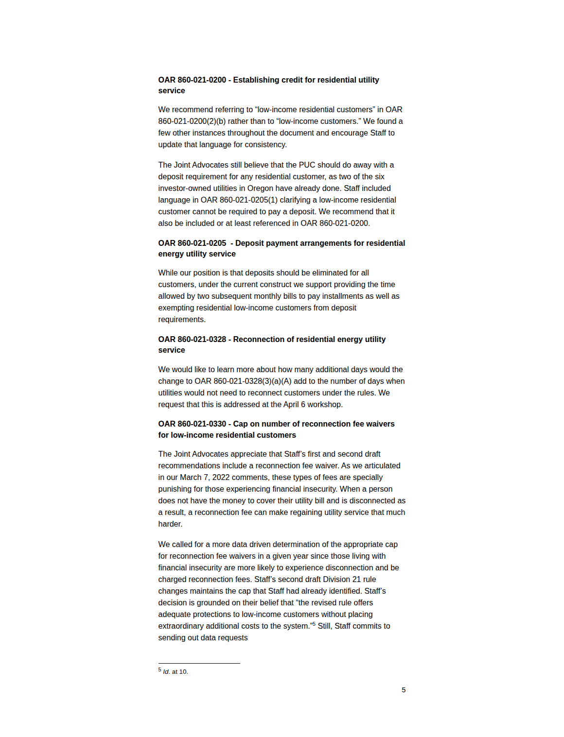OAR 860-021-0200 - Establishing credit for residential utility service
We recommend referring to “low-income residential customers” in OAR 860-021-0200(2)(b) rather than to “low-income customers.” We found a few other instances throughout the document and encourage Staff to update that language for consistency.
The Joint Advocates still believe that the PUC should do away with a deposit requirement for any residential customer, as two of the six investor-owned utilities in Oregon have already done. Staff included language in OAR 860-021-0205(1) clarifying a low-income residential customer cannot be required to pay a deposit. We recommend that it also be included or at least referenced in OAR 860-021-0200.
OAR 860-021-0205 - Deposit payment arrangements for residential energy utility service
While our position is that deposits should be eliminated for all customers, under the current construct we support providing the time allowed by two subsequent monthly bills to pay installments as well as exempting residential low-income customers from deposit requirements.
OAR 860-021-0328 - Reconnection of residential energy utility service
We would like to learn more about how many additional days would the change to OAR 860-021-0328(3)(a)(A) add to the number of days when utilities would not need to reconnect customers under the rules. We request that this is addressed at the April 6 workshop.
OAR 860-021-0330 - Cap on number of reconnection fee waivers for low-income residential customers
The Joint Advocates appreciate that Staff’s first and second draft recommendations include a reconnection fee waiver. As we articulated in our March 7, 2022 comments, these types of fees are specially punishing for those experiencing financial insecurity. When a person does not have the money to cover their utility bill and is disconnected as a result, a reconnection fee can make regaining utility service that much harder.
We called for a more data driven determination of the appropriate cap for reconnection fee waivers in a given year since those living with financial insecurity are more likely to experience disconnection and be charged reconnection fees. Staff’s second draft Division 21 rule changes maintains the cap that Staff had already identified. Staff’s decision is grounded on their belief that “the revised rule offers adequate protections to low-income customers without placing extraordinary additional costs to the system.”5 Still, Staff commits to sending out data requests
5 Id. at 10.
5